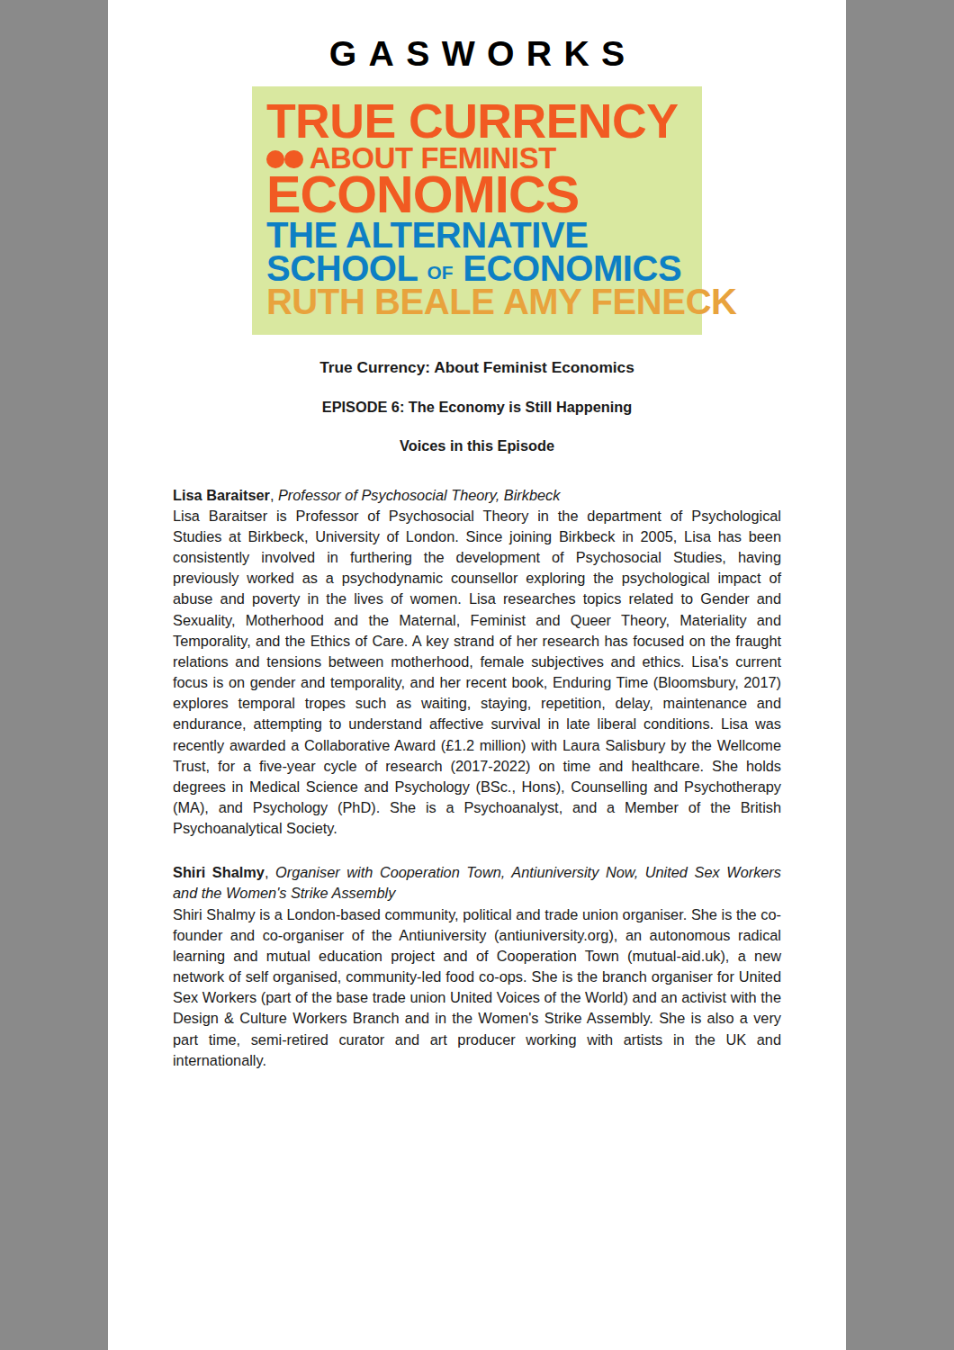GASWORKS
TRUE CURRENCY ABOUT FEMINIST ECONOMICS THE ALTERNATIVE SCHOOL OF ECONOMICS RUTH BEALE AMY FENECK
True Currency: About Feminist Economics
EPISODE 6: The Economy is Still Happening
Voices in this Episode
Lisa Baraitser, Professor of Psychosocial Theory, Birkbeck
Lisa Baraitser is Professor of Psychosocial Theory in the department of Psychological Studies at Birkbeck, University of London. Since joining Birkbeck in 2005, Lisa has been consistently involved in furthering the development of Psychosocial Studies, having previously worked as a psychodynamic counsellor exploring the psychological impact of abuse and poverty in the lives of women. Lisa researches topics related to Gender and Sexuality, Motherhood and the Maternal, Feminist and Queer Theory, Materiality and Temporality, and the Ethics of Care. A key strand of her research has focused on the fraught relations and tensions between motherhood, female subjectives and ethics. Lisa's current focus is on gender and temporality, and her recent book, Enduring Time (Bloomsbury, 2017) explores temporal tropes such as waiting, staying, repetition, delay, maintenance and endurance, attempting to understand affective survival in late liberal conditions. Lisa was recently awarded a Collaborative Award (£1.2 million) with Laura Salisbury by the Wellcome Trust, for a five-year cycle of research (2017-2022) on time and healthcare. She holds degrees in Medical Science and Psychology (BSc., Hons), Counselling and Psychotherapy (MA), and Psychology (PhD). She is a Psychoanalyst, and a Member of the British Psychoanalytical Society.
Shiri Shalmy, Organiser with Cooperation Town, Antiuniversity Now, United Sex Workers and the Women's Strike Assembly
Shiri Shalmy is a London-based community, political and trade union organiser. She is the co-founder and co-organiser of the Antiuniversity (antiuniversity.org), an autonomous radical learning and mutual education project and of Cooperation Town (mutual-aid.uk), a new network of self organised, community-led food co-ops. She is the branch organiser for United Sex Workers (part of the base trade union United Voices of the World) and an activist with the Design & Culture Workers Branch and in the Women's Strike Assembly. She is also a very part time, semi-retired curator and art producer working with artists in the UK and internationally.